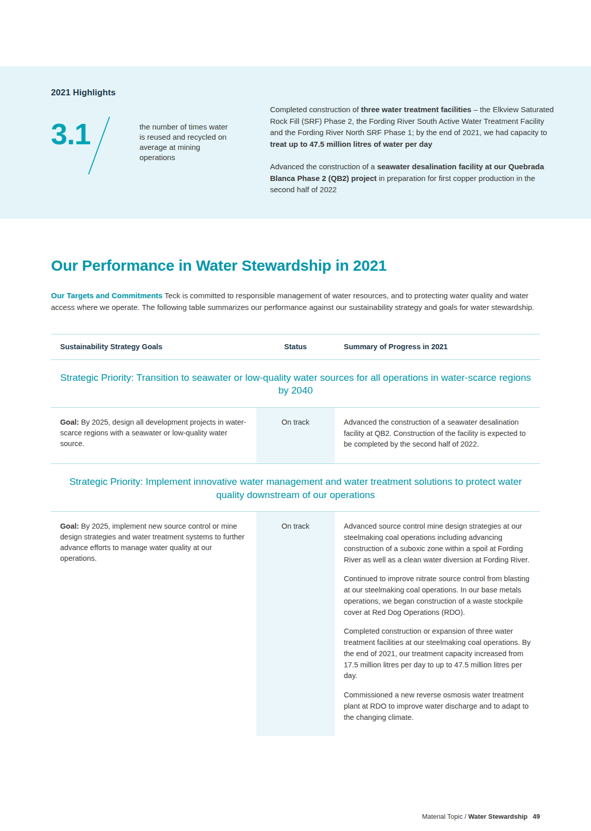2021 Highlights
3.1
the number of times water is reused and recycled on average at mining operations
Completed construction of three water treatment facilities – the Elkview Saturated Rock Fill (SRF) Phase 2, the Fording River South Active Water Treatment Facility and the Fording River North SRF Phase 1; by the end of 2021, we had capacity to treat up to 47.5 million litres of water per day
Advanced the construction of a seawater desalination facility at our Quebrada Blanca Phase 2 (QB2) project in preparation for first copper production in the second half of 2022
Our Performance in Water Stewardship in 2021
Our Targets and Commitments Teck is committed to responsible management of water resources, and to protecting water quality and water access where we operate. The following table summarizes our performance against our sustainability strategy and goals for water stewardship.
| Sustainability Strategy Goals | Status | Summary of Progress in 2021 |
| --- | --- | --- |
| Strategic Priority: Transition to seawater or low-quality water sources for all operations in water-scarce regions by 2040 |
| Goal: By 2025, design all development projects in water-scarce regions with a seawater or low-quality water source. | On track | Advanced the construction of a seawater desalination facility at QB2. Construction of the facility is expected to be completed by the second half of 2022. |
| Strategic Priority: Implement innovative water management and water treatment solutions to protect water quality downstream of our operations |
| Goal: By 2025, implement new source control or mine design strategies and water treatment systems to further advance efforts to manage water quality at our operations. | On track | Advanced source control mine design strategies at our steelmaking coal operations including advancing construction of a suboxic zone within a spoil at Fording River as well as a clean water diversion at Fording River. Continued to improve nitrate source control from blasting at our steelmaking coal operations. In our base metals operations, we began construction of a waste stockpile cover at Red Dog Operations (RDO). Completed construction or expansion of three water treatment facilities at our steelmaking coal operations. By the end of 2021, our treatment capacity increased from 17.5 million litres per day to up to 47.5 million litres per day. Commissioned a new reverse osmosis water treatment plant at RDO to improve water discharge and to adapt to the changing climate. |
Material Topic / Water Stewardship 49